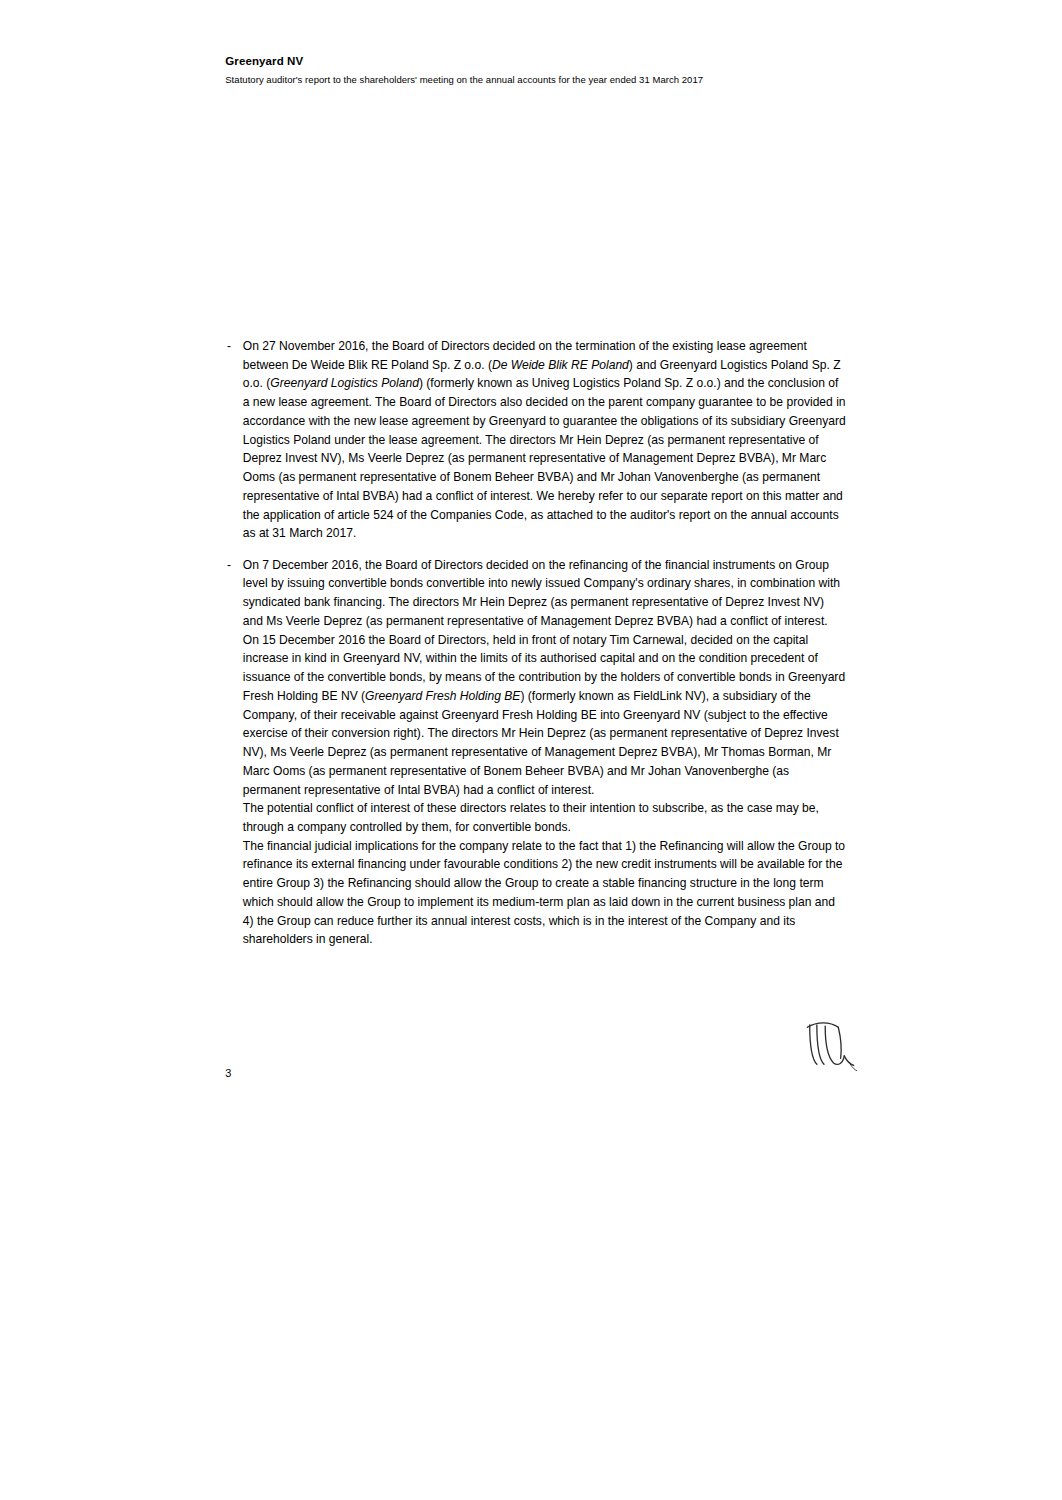Greenyard NV
Statutory auditor's report to the shareholders' meeting on the annual accounts for the year ended 31 March 2017
On 27 November 2016, the Board of Directors decided on the termination of the existing lease agreement between De Weide Blik RE Poland Sp. Z o.o. (De Weide Blik RE Poland) and Greenyard Logistics Poland Sp. Z o.o. (Greenyard Logistics Poland) (formerly known as Univeg Logistics Poland Sp. Z o.o.) and the conclusion of a new lease agreement. The Board of Directors also decided on the parent company guarantee to be provided in accordance with the new lease agreement by Greenyard to guarantee the obligations of its subsidiary Greenyard Logistics Poland under the lease agreement. The directors Mr Hein Deprez (as permanent representative of Deprez Invest NV), Ms Veerle Deprez (as permanent representative of Management Deprez BVBA), Mr Marc Ooms (as permanent representative of Bonem Beheer BVBA) and Mr Johan Vanovenberghe (as permanent representative of Intal BVBA) had a conflict of interest. We hereby refer to our separate report on this matter and the application of article 524 of the Companies Code, as attached to the auditor's report on the annual accounts as at 31 March 2017.
On 7 December 2016, the Board of Directors decided on the refinancing of the financial instruments on Group level by issuing convertible bonds convertible into newly issued Company's ordinary shares, in combination with syndicated bank financing. The directors Mr Hein Deprez (as permanent representative of Deprez Invest NV) and Ms Veerle Deprez (as permanent representative of Management Deprez BVBA) had a conflict of interest.
On 15 December 2016 the Board of Directors, held in front of notary Tim Carnewal, decided on the capital increase in kind in Greenyard NV, within the limits of its authorised capital and on the condition precedent of issuance of the convertible bonds, by means of the contribution by the holders of convertible bonds in Greenyard Fresh Holding BE NV (Greenyard Fresh Holding BE) (formerly known as FieldLink NV), a subsidiary of the Company, of their receivable against Greenyard Fresh Holding BE into Greenyard NV (subject to the effective exercise of their conversion right). The directors Mr Hein Deprez (as permanent representative of Deprez Invest NV), Ms Veerle Deprez (as permanent representative of Management Deprez BVBA), Mr Thomas Borman, Mr Marc Ooms (as permanent representative of Bonem Beheer BVBA) and Mr Johan Vanovenberghe (as permanent representative of Intal BVBA) had a conflict of interest.
The potential conflict of interest of these directors relates to their intention to subscribe, as the case may be, through a company controlled by them, for convertible bonds.
The financial judicial implications for the company relate to the fact that 1) the Refinancing will allow the Group to refinance its external financing under favourable conditions 2) the new credit instruments will be available for the entire Group 3) the Refinancing should allow the Group to create a stable financing structure in the long term which should allow the Group to implement its medium-term plan as laid down in the current business plan and 4) the Group can reduce further its annual interest costs, which is in the interest of the Company and its shareholders in general.
3